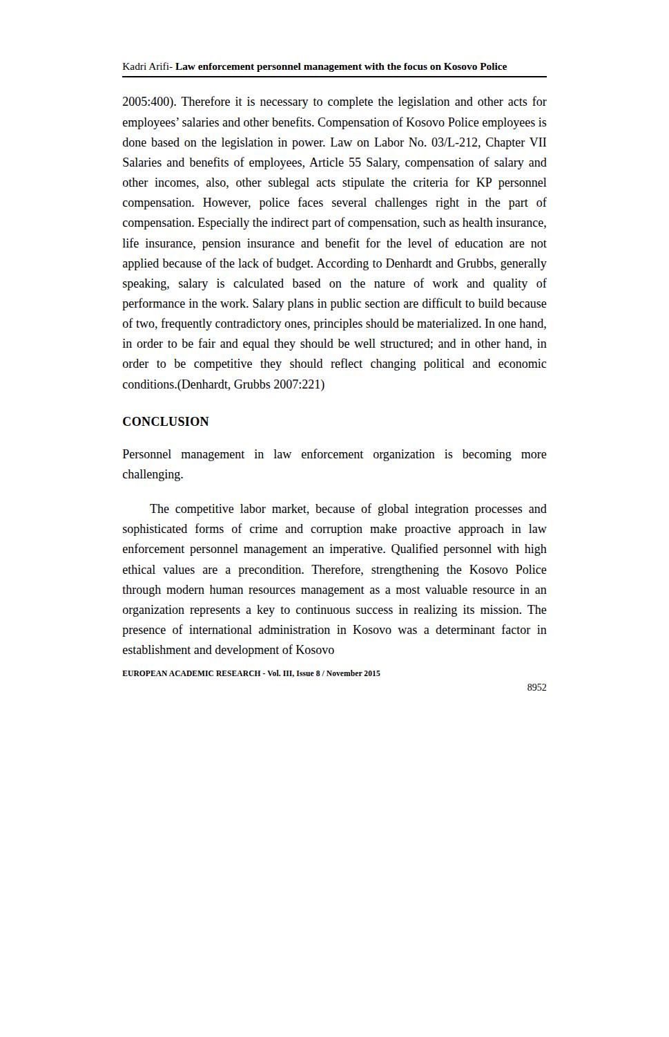Kadri Arifi- Law enforcement personnel management with the focus on Kosovo Police
2005:400). Therefore it is necessary to complete the legislation and other acts for employees’ salaries and other benefits. Compensation of Kosovo Police employees is done based on the legislation in power. Law on Labor No. 03/L-212, Chapter VII Salaries and benefits of employees, Article 55 Salary, compensation of salary and other incomes, also, other sublegal acts stipulate the criteria for KP personnel compensation. However, police faces several challenges right in the part of compensation. Especially the indirect part of compensation, such as health insurance, life insurance, pension insurance and benefit for the level of education are not applied because of the lack of budget. According to Denhardt and Grubbs, generally speaking, salary is calculated based on the nature of work and quality of performance in the work. Salary plans in public section are difficult to build because of two, frequently contradictory ones, principles should be materialized. In one hand, in order to be fair and equal they should be well structured; and in other hand, in order to be competitive they should reflect changing political and economic conditions.(Denhardt, Grubbs 2007:221)
CONCLUSION
Personnel management in law enforcement organization is becoming more challenging.
The competitive labor market, because of global integration processes and sophisticated forms of crime and corruption make proactive approach in law enforcement personnel management an imperative. Qualified personnel with high ethical values are a precondition. Therefore, strengthening the Kosovo Police through modern human resources management as a most valuable resource in an organization represents a key to continuous success in realizing its mission. The presence of international administration in Kosovo was a determinant factor in establishment and development of Kosovo
EUROPEAN ACADEMIC RESEARCH - Vol. III, Issue 8 / November 2015
8952